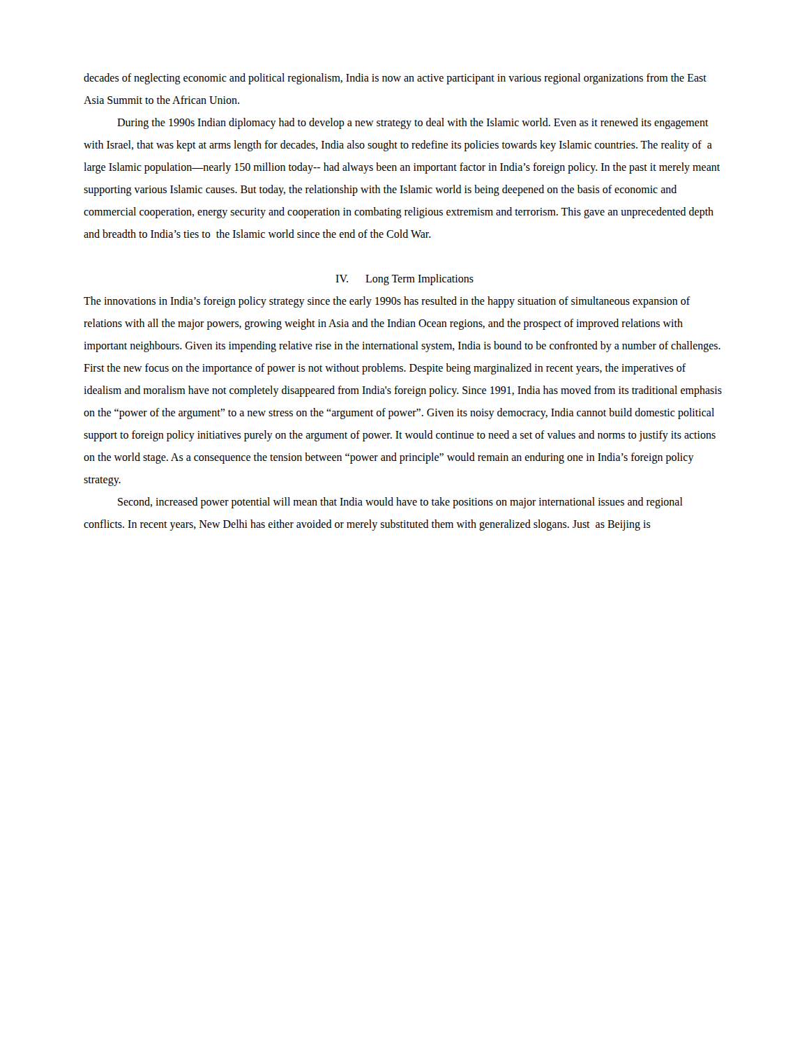decades of neglecting economic and political regionalism, India is now an active participant in various regional organizations from the East Asia Summit to the African Union.
During the 1990s Indian diplomacy had to develop a new strategy to deal with the Islamic world. Even as it renewed its engagement with Israel, that was kept at arms length for decades, India also sought to redefine its policies towards key Islamic countries. The reality of a large Islamic population—nearly 150 million today-- had always been an important factor in India’s foreign policy. In the past it merely meant supporting various Islamic causes. But today, the relationship with the Islamic world is being deepened on the basis of economic and commercial cooperation, energy security and cooperation in combating religious extremism and terrorism. This gave an unprecedented depth and breadth to India’s ties to the Islamic world since the end of the Cold War.
IV. Long Term Implications
The innovations in India’s foreign policy strategy since the early 1990s has resulted in the happy situation of simultaneous expansion of relations with all the major powers, growing weight in Asia and the Indian Ocean regions, and the prospect of improved relations with important neighbours. Given its impending relative rise in the international system, India is bound to be confronted by a number of challenges. First the new focus on the importance of power is not without problems. Despite being marginalized in recent years, the imperatives of idealism and moralism have not completely disappeared from India's foreign policy. Since 1991, India has moved from its traditional emphasis on the “power of the argument” to a new stress on the “argument of power”. Given its noisy democracy, India cannot build domestic political support to foreign policy initiatives purely on the argument of power. It would continue to need a set of values and norms to justify its actions on the world stage. As a consequence the tension between “power and principle” would remain an enduring one in India’s foreign policy strategy.
Second, increased power potential will mean that India would have to take positions on major international issues and regional conflicts. In recent years, New Delhi has either avoided or merely substituted them with generalized slogans. Just as Beijing is